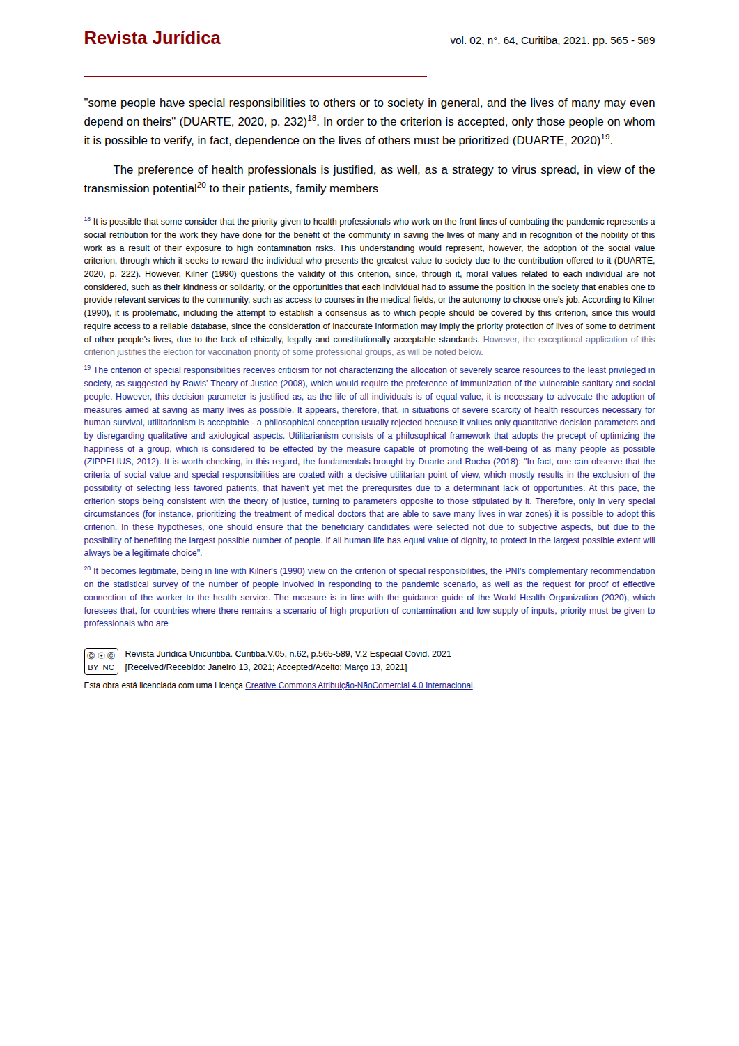Revista Jurídica
vol. 02, n°. 64, Curitiba, 2021. pp. 565 - 589
"some people have special responsibilities to others or to society in general, and the lives of many may even depend on theirs" (DUARTE, 2020, p. 232)18. In order to the criterion is accepted, only those people on whom it is possible to verify, in fact, dependence on the lives of others must be prioritized (DUARTE, 2020)19.
The preference of health professionals is justified, as well, as a strategy to virus spread, in view of the transmission potential20 to their patients, family members
18 It is possible that some consider that the priority given to health professionals who work on the front lines of combating the pandemic represents a social retribution for the work they have done for the benefit of the community in saving the lives of many and in recognition of the nobility of this work as a result of their exposure to high contamination risks. This understanding would represent, however, the adoption of the social value criterion, through which it seeks to reward the individual who presents the greatest value to society due to the contribution offered to it (DUARTE, 2020, p. 222). However, Kilner (1990) questions the validity of this criterion, since, through it, moral values related to each individual are not considered, such as their kindness or solidarity, or the opportunities that each individual had to assume the position in the society that enables one to provide relevant services to the community, such as access to courses in the medical fields, or the autonomy to choose one's job. According to Kilner (1990), it is problematic, including the attempt to establish a consensus as to which people should be covered by this criterion, since this would require access to a reliable database, since the consideration of inaccurate information may imply the priority protection of lives of some to detriment of other people's lives, due to the lack of ethically, legally and constitutionally acceptable standards. However, the exceptional application of this criterion justifies the election for vaccination priority of some professional groups, as will be noted below.
19 The criterion of special responsibilities receives criticism for not characterizing the allocation of severely scarce resources to the least privileged in society, as suggested by Rawls' Theory of Justice (2008), which would require the preference of immunization of the vulnerable sanitary and social people. However, this decision parameter is justified as, as the life of all individuals is of equal value, it is necessary to advocate the adoption of measures aimed at saving as many lives as possible. It appears, therefore, that, in situations of severe scarcity of health resources necessary for human survival, utilitarianism is acceptable - a philosophical conception usually rejected because it values only quantitative decision parameters and by disregarding qualitative and axiological aspects. Utilitarianism consists of a philosophical framework that adopts the precept of optimizing the happiness of a group, which is considered to be effected by the measure capable of promoting the well-being of as many people as possible (ZIPPELIUS, 2012). It is worth checking, in this regard, the fundamentals brought by Duarte and Rocha (2018): "In fact, one can observe that the criteria of social value and special responsibilities are coated with a decisive utilitarian point of view, which mostly results in the exclusion of the possibility of selecting less favored patients, that haven't yet met the prerequisites due to a determinant lack of opportunities. At this pace, the criterion stops being consistent with the theory of justice, turning to parameters opposite to those stipulated by it. Therefore, only in very special circumstances (for instance, prioritizing the treatment of medical doctors that are able to save many lives in war zones) it is possible to adopt this criterion. In these hypotheses, one should ensure that the beneficiary candidates were selected not due to subjective aspects, but due to the possibility of benefiting the largest possible number of people. If all human life has equal value of dignity, to protect in the largest possible extent will always be a legitimate choice".
20 It becomes legitimate, being in line with Kilner's (1990) view on the criterion of special responsibilities, the PNI's complementary recommendation on the statistical survey of the number of people involved in responding to the pandemic scenario, as well as the request for proof of effective connection of the worker to the health service. The measure is in line with the guidance guide of the World Health Organization (2020), which foresees that, for countries where there remains a scenario of high proportion of contamination and low supply of inputs, priority must be given to professionals who are
Ⓒ ☉ ⓒ
BY NC
Revista Jurídica Unicuritiba. Curitiba.V.05, n.62, p.565-589, V.2 Especial Covid. 2021
[Received/Recebido: Janeiro 13, 2021; Accepted/Aceito: Março 13, 2021]
Esta obra está licenciada com uma Licença Creative Commons Atribuição-NãoComercial 4.0 Internacional.